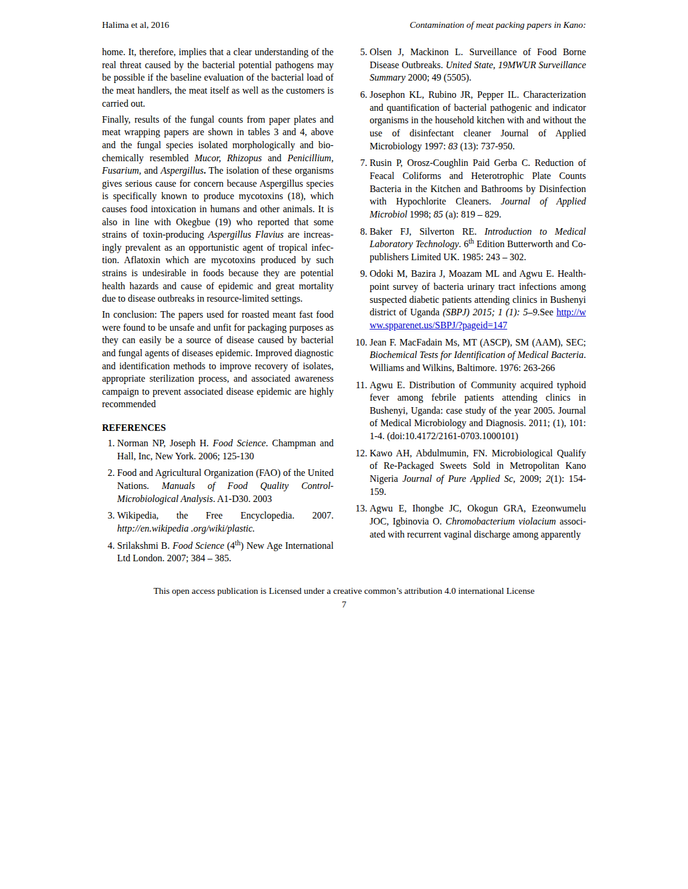Halima et al, 2016 Contamination of meat packing papers in Kano:
home. It, therefore, implies that a clear understanding of the real threat caused by the bacterial potential pathogens may be possible if the baseline evaluation of the bacterial load of the meat handlers, the meat itself as well as the customers is carried out.
Finally, results of the fungal counts from paper plates and meat wrapping papers are shown in tables 3 and 4, above and the fungal species isolated morphologically and biochemically resembled Mucor, Rhizopus and Penicillium, Fusarium, and Aspergillus. The isolation of these organisms gives serious cause for concern because Aspergillus species is specifically known to produce mycotoxins (18), which causes food intoxication in humans and other animals. It is also in line with Okegbue (19) who reported that some strains of toxin-producing Aspergillus Flavius are increasingly prevalent as an opportunistic agent of tropical infection. Aflatoxin which are mycotoxins produced by such strains is undesirable in foods because they are potential health hazards and cause of epidemic and great mortality due to disease outbreaks in resource-limited settings.
In conclusion: The papers used for roasted meant fast food were found to be unsafe and unfit for packaging purposes as they can easily be a source of disease caused by bacterial and fungal agents of diseases epidemic. Improved diagnostic and identification methods to improve recovery of isolates, appropriate sterilization process, and associated awareness campaign to prevent associated disease epidemic are highly recommended
REFERENCES
Norman NP, Joseph H. Food Science. Champman and Hall, Inc, New York. 2006; 125-130
Food and Agricultural Organization (FAO) of the United Nations. Manuals of Food Quality Control-Microbiological Analysis. A1-D30. 2003
Wikipedia, the Free Encyclopedia. 2007. http://en.wikipedia .org/wiki/plastic.
Srilakshmi B. Food Science (4th) New Age International Ltd London. 2007; 384 – 385.
Olsen J, Mackinon L. Surveillance of Food Borne Disease Outbreaks. United State, 19MWUR Surveillance Summary 2000; 49 (5505).
Josephon KL, Rubino JR, Pepper IL. Characterization and quantification of bacterial pathogenic and indicator organisms in the household kitchen with and without the use of disinfectant cleaner Journal of Applied Microbiology 1997: 83 (13): 737-950.
Rusin P, Orosz-Coughlin Paid Gerba C. Reduction of Feacal Coliforms and Heterotrophic Plate Counts Bacteria in the Kitchen and Bathrooms by Disinfection with Hypochlorite Cleaners. Journal of Applied Microbiol 1998; 85 (a): 819 – 829.
Baker FJ, Silverton RE. Introduction to Medical Laboratory Technology. 6th Edition Butterworth and Co-publishers Limited UK. 1985: 243 – 302.
Odoki M, Bazira J, Moazam ML and Agwu E. Health-point survey of bacteria urinary tract infections among suspected diabetic patients attending clinics in Bushenyi district of Uganda (SBPJ) 2015; 1 (1): 5–9.See http://www.spparenet.us/SBPJ/?pageid=147
Jean F. MacFadain Ms, MT (ASCP), SM (AAM), SEC; Biochemical Tests for Identification of Medical Bacteria. Williams and Wilkins, Baltimore. 1976: 263-266
Agwu E. Distribution of Community acquired typhoid fever among febrile patients attending clinics in Bushenyi, Uganda: case study of the year 2005. Journal of Medical Microbiology and Diagnosis. 2011; (1), 101: 1-4. (doi:10.4172/2161-0703.1000101)
Kawo AH, Abdulmumin, FN. Microbiological Qualify of Re-Packaged Sweets Sold in Metropolitan Kano Nigeria Journal of Pure Applied Sc, 2009; 2(1): 154-159.
Agwu E, Ihongbe JC, Okogun GRA, Ezeonwumelu JOC, Igbinovia O. Chromobacterium violacium associated with recurrent vaginal discharge among apparently
This open access publication is Licensed under a creative common’s attribution 4.0 international License
7